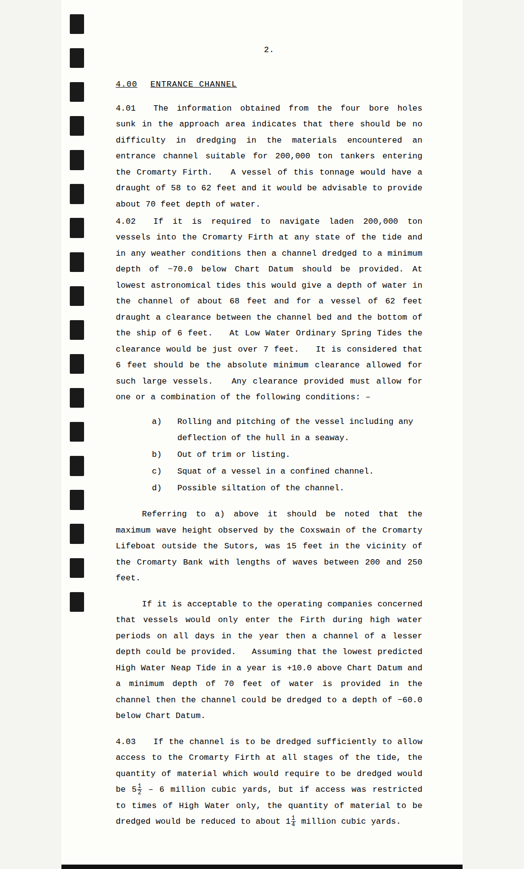2.
4.00 ENTRANCE CHANNEL
4.01 The information obtained from the four bore holes sunk in the approach area indicates that there should be no difficulty in dredging in the materials encountered an entrance channel suitable for 200,000 ton tankers entering the Cromarty Firth. A vessel of this tonnage would have a draught of 58 to 62 feet and it would be advisable to provide about 70 feet depth of water.
4.02 If it is required to navigate laden 200,000 ton vessels into the Cromarty Firth at any state of the tide and in any weather conditions then a channel dredged to a minimum depth of −70.0 below Chart Datum should be provided. At lowest astronomical tides this would give a depth of water in the channel of about 68 feet and for a vessel of 62 feet draught a clearance between the channel bed and the bottom of the ship of 6 feet. At Low Water Ordinary Spring Tides the clearance would be just over 7 feet. It is considered that 6 feet should be the absolute minimum clearance allowed for such large vessels. Any clearance provided must allow for one or a combination of the following conditions: –
a) Rolling and pitching of the vessel including any deflection of the hull in a seaway.
b) Out of trim or listing.
c) Squat of a vessel in a confined channel.
d) Possible siltation of the channel.
Referring to a) above it should be noted that the maximum wave height observed by the Coxswain of the Cromarty Lifeboat outside the Sutors, was 15 feet in the vicinity of the Cromarty Bank with lengths of waves between 200 and 250 feet.
If it is acceptable to the operating companies concerned that vessels would only enter the Firth during high water periods on all days in the year then a channel of a lesser depth could be provided. Assuming that the lowest predicted High Water Neap Tide in a year is +10.0 above Chart Datum and a minimum depth of 70 feet of water is provided in the channel then the channel could be dredged to a depth of −60.0 below Chart Datum.
4.03 If the channel is to be dredged sufficiently to allow access to the Cromarty Firth at all stages of the tide, the quantity of material which would require to be dredged would be 512 – 6 million cubic yards, but if access was restricted to times of High Water only, the quantity of material to be dredged would be reduced to about 114 million cubic yards.